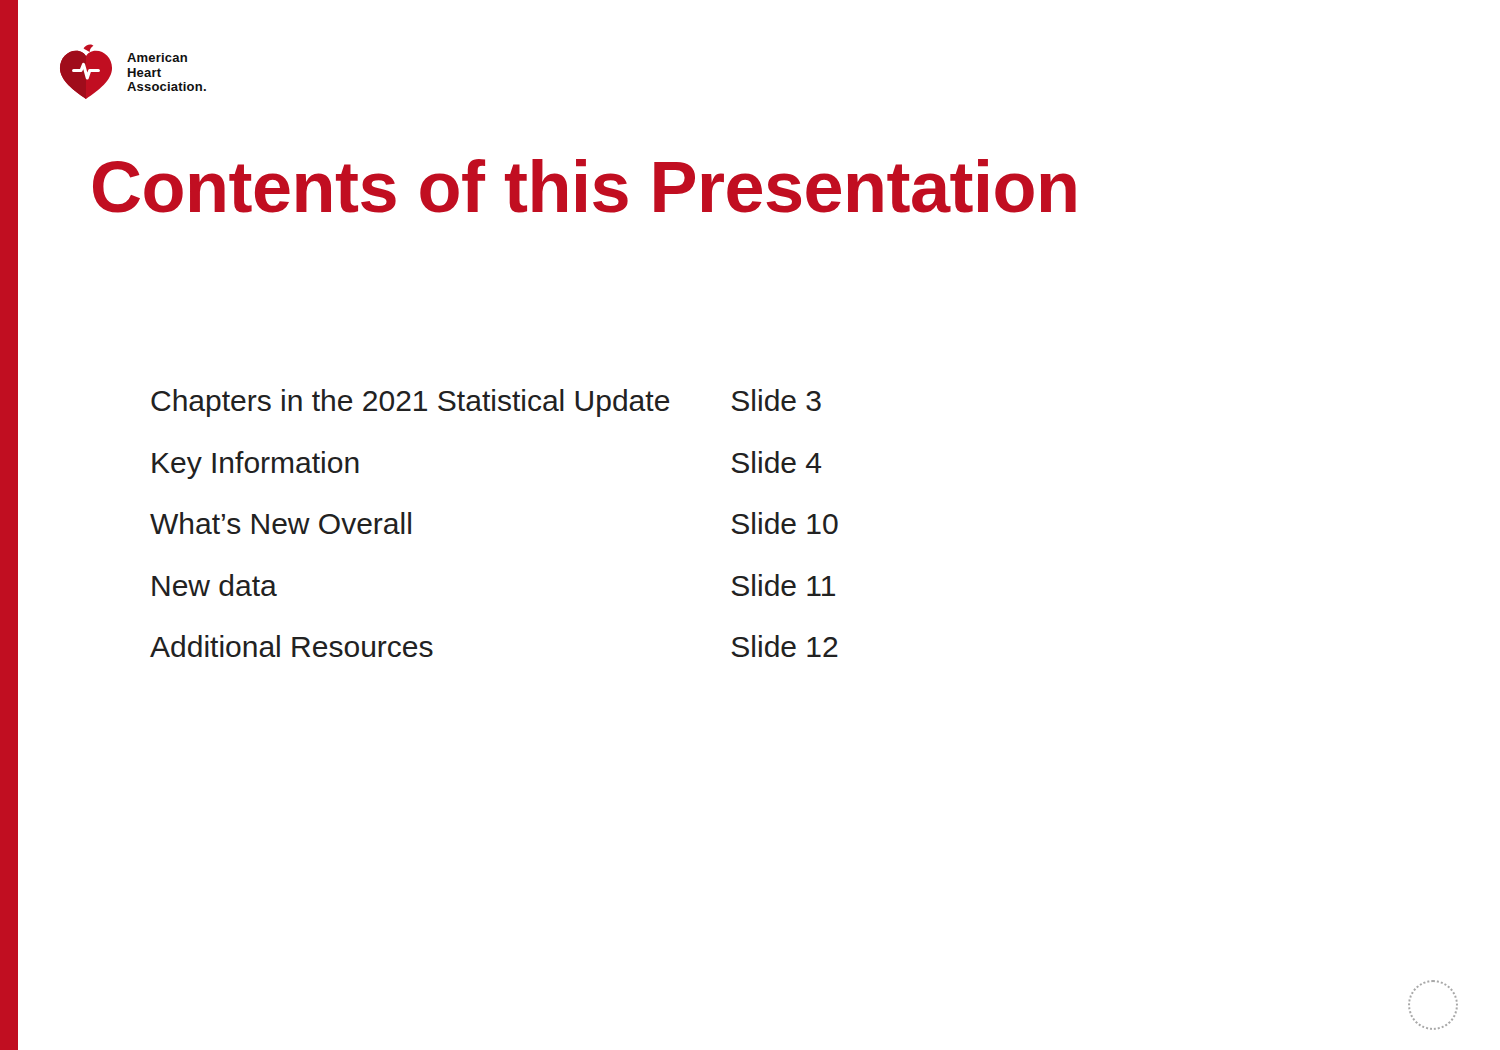American
Heart
Association.
Contents of this Presentation
| Chapters in the 2021 Statistical Update | Slide 3 |
| Key Information | Slide 4 |
| What’s New Overall | Slide 10 |
| New data | Slide 11 |
| Additional Resources | Slide 12 |